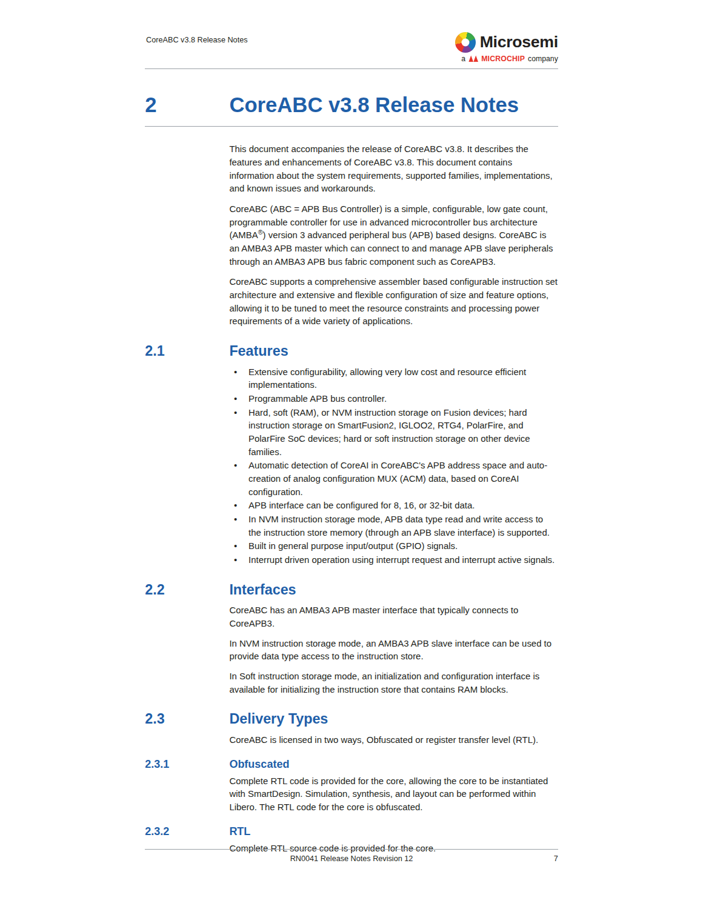CoreABC v3.8 Release Notes
Microsemi
a MICROCHIP company
2 CoreABC v3.8 Release Notes
This document accompanies the release of CoreABC v3.8. It describes the features and enhancements of CoreABC v3.8. This document contains information about the system requirements, supported families, implementations, and known issues and workarounds.
CoreABC (ABC = APB Bus Controller) is a simple, configurable, low gate count, programmable controller for use in advanced microcontroller bus architecture (AMBA®) version 3 advanced peripheral bus (APB) based designs. CoreABC is an AMBA3 APB master which can connect to and manage APB slave peripherals through an AMBA3 APB bus fabric component such as CoreAPB3.
CoreABC supports a comprehensive assembler based configurable instruction set architecture and extensive and flexible configuration of size and feature options, allowing it to be tuned to meet the resource constraints and processing power requirements of a wide variety of applications.
2.1 Features
Extensive configurability, allowing very low cost and resource efficient implementations.
Programmable APB bus controller.
Hard, soft (RAM), or NVM instruction storage on Fusion devices; hard instruction storage on SmartFusion2, IGLOO2, RTG4, PolarFire, and PolarFire SoC devices; hard or soft instruction storage on other device families.
Automatic detection of CoreAI in CoreABC's APB address space and auto-creation of analog configuration MUX (ACM) data, based on CoreAI configuration.
APB interface can be configured for 8, 16, or 32-bit data.
In NVM instruction storage mode, APB data type read and write access to the instruction store memory (through an APB slave interface) is supported.
Built in general purpose input/output (GPIO) signals.
Interrupt driven operation using interrupt request and interrupt active signals.
2.2 Interfaces
CoreABC has an AMBA3 APB master interface that typically connects to CoreAPB3.
In NVM instruction storage mode, an AMBA3 APB slave interface can be used to provide data type access to the instruction store.
In Soft instruction storage mode, an initialization and configuration interface is available for initializing the instruction store that contains RAM blocks.
2.3 Delivery Types
CoreABC is licensed in two ways, Obfuscated or register transfer level (RTL).
2.3.1 Obfuscated
Complete RTL code is provided for the core, allowing the core to be instantiated with SmartDesign. Simulation, synthesis, and layout can be performed within Libero. The RTL code for the core is obfuscated.
2.3.2 RTL
Complete RTL source code is provided for the core.
RN0041 Release Notes Revision 12
7